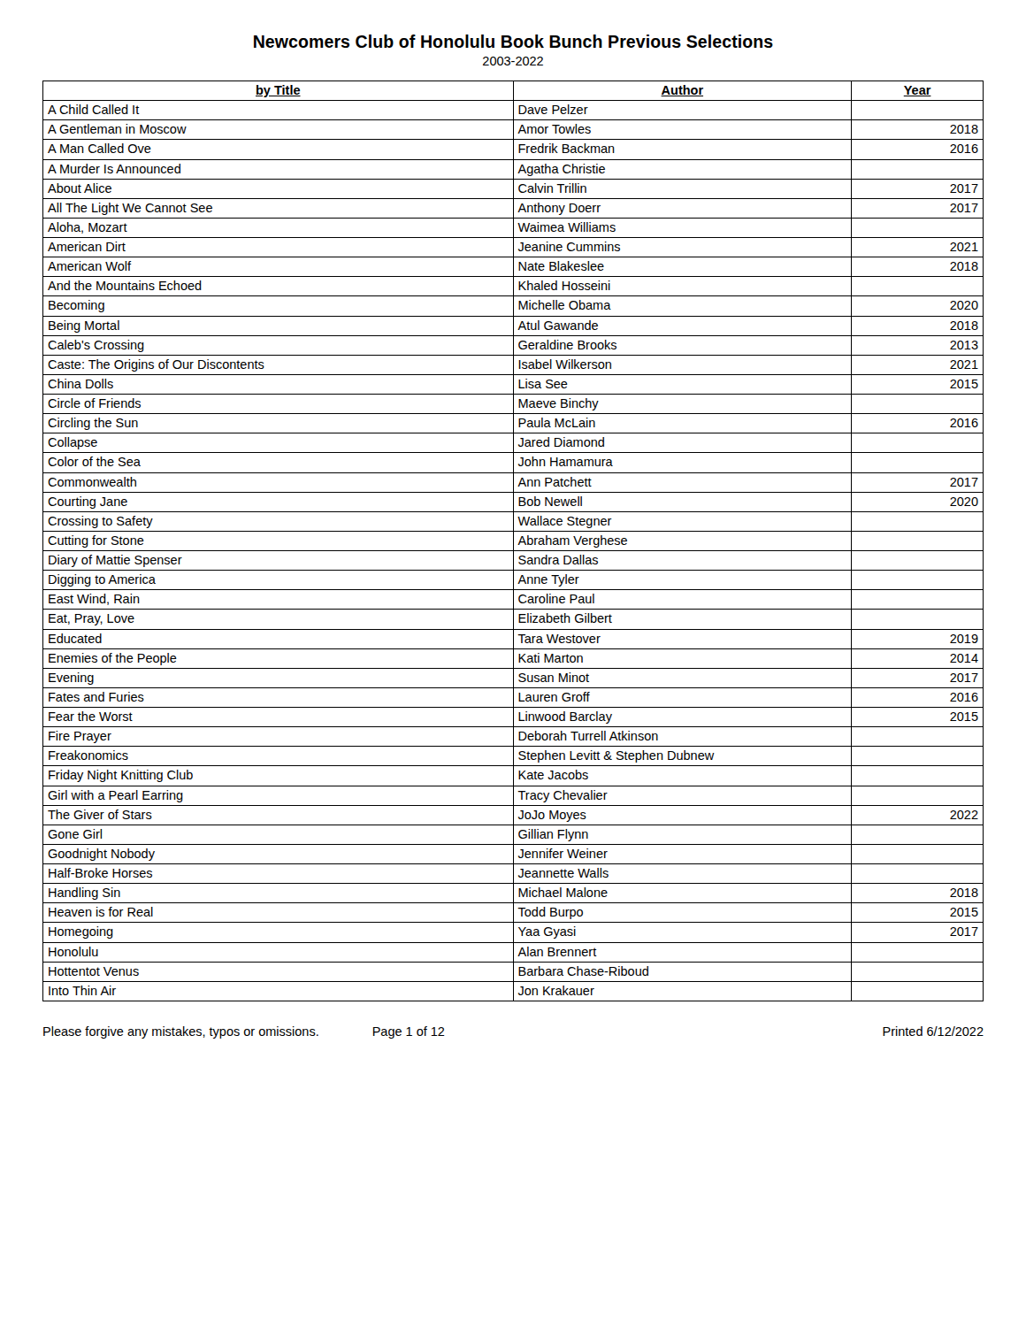Newcomers Club of Honolulu Book Bunch Previous Selections
2003-2022
| by Title | Author | Year |
| --- | --- | --- |
| A Child Called It | Dave Pelzer | |
| A Gentleman in Moscow | Amor Towles | 2018 |
| A Man Called Ove | Fredrik Backman | 2016 |
| A Murder Is Announced | Agatha Christie | |
| About Alice | Calvin Trillin | 2017 |
| All The Light We Cannot See | Anthony Doerr | 2017 |
| Aloha, Mozart | Waimea Williams | |
| American Dirt | Jeanine Cummins | 2021 |
| American Wolf | Nate Blakeslee | 2018 |
| And the Mountains Echoed | Khaled Hosseini | |
| Becoming | Michelle Obama | 2020 |
| Being Mortal | Atul Gawande | 2018 |
| Caleb's Crossing | Geraldine Brooks | 2013 |
| Caste: The Origins of Our Discontents | Isabel Wilkerson | 2021 |
| China Dolls | Lisa See | 2015 |
| Circle of Friends | Maeve Binchy | |
| Circling the Sun | Paula McLain | 2016 |
| Collapse | Jared Diamond | |
| Color of the Sea | John Hamamura | |
| Commonwealth | Ann Patchett | 2017 |
| Courting Jane | Bob Newell | 2020 |
| Crossing to Safety | Wallace Stegner | |
| Cutting for Stone | Abraham Verghese | |
| Diary of Mattie Spenser | Sandra Dallas | |
| Digging to America | Anne Tyler | |
| East Wind, Rain | Caroline Paul | |
| Eat, Pray, Love | Elizabeth Gilbert | |
| Educated | Tara Westover | 2019 |
| Enemies of the People | Kati Marton | 2014 |
| Evening | Susan Minot | 2017 |
| Fates and Furies | Lauren Groff | 2016 |
| Fear the Worst | Linwood Barclay | 2015 |
| Fire Prayer | Deborah Turrell Atkinson | |
| Freakonomics | Stephen Levitt & Stephen Dubnew | |
| Friday Night Knitting Club | Kate Jacobs | |
| Girl with a Pearl Earring | Tracy Chevalier | |
| The Giver of Stars | JoJo Moyes | 2022 |
| Gone Girl | Gillian Flynn | |
| Goodnight Nobody | Jennifer Weiner | |
| Half-Broke Horses | Jeannette Walls | |
| Handling Sin | Michael Malone | 2018 |
| Heaven is for Real | Todd Burpo | 2015 |
| Homegoing | Yaa Gyasi | 2017 |
| Honolulu | Alan Brennert | |
| Hottentot Venus | Barbara Chase-Riboud | |
| Into Thin Air | Jon Krakauer | |
Please forgive any mistakes, typos or omissions.
Page 1 of 12
Printed 6/12/2022